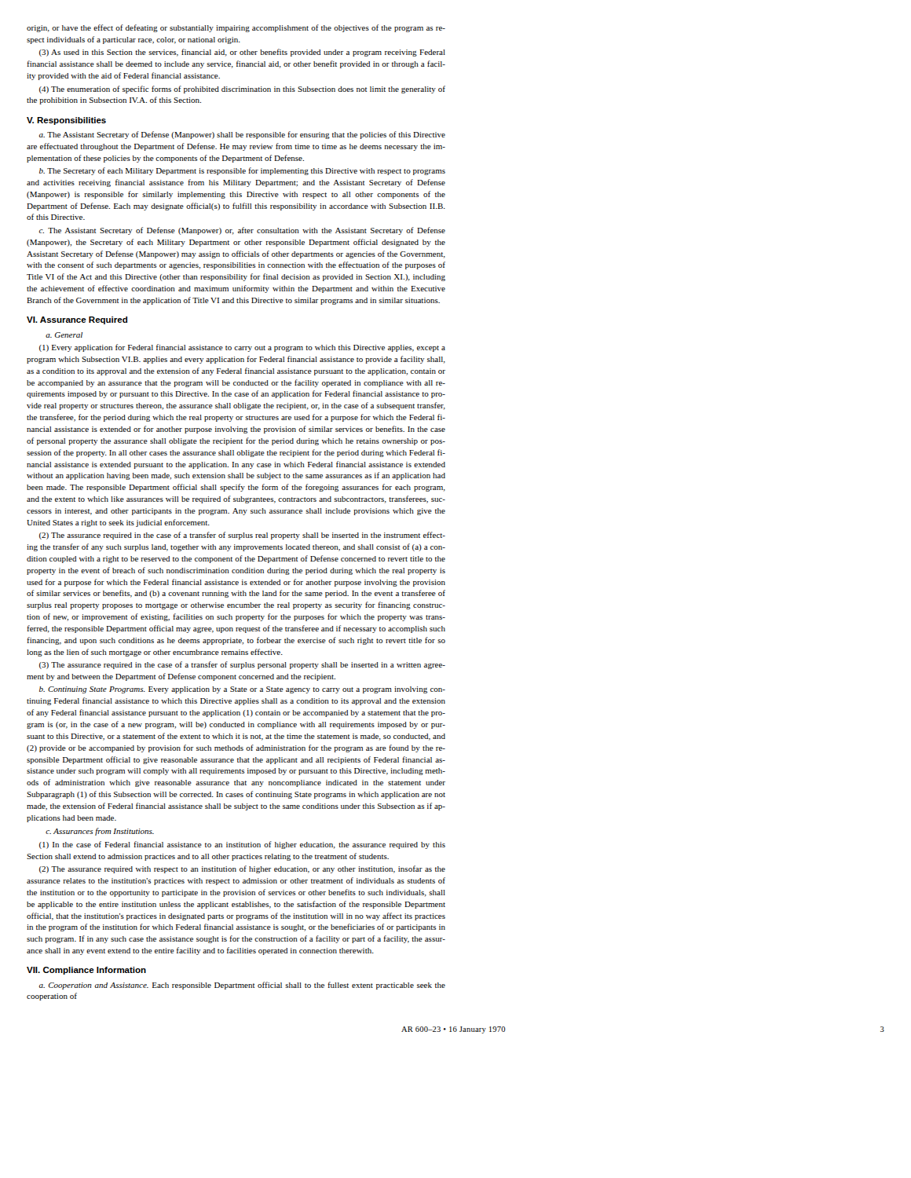origin, or have the effect of defeating or substantially impairing accomplishment of the objectives of the program as respect individuals of a particular race, color, or national origin.
(3) As used in this Section the services, financial aid, or other benefits provided under a program receiving Federal financial assistance shall be deemed to include any service, financial aid, or other benefit provided in or through a facility provided with the aid of Federal financial assistance.
(4) The enumeration of specific forms of prohibited discrimination in this Subsection does not limit the generality of the prohibition in Subsection IV.A. of this Section.
V. Responsibilities
a. The Assistant Secretary of Defense (Manpower) shall be responsible for ensuring that the policies of this Directive are effectuated throughout the Department of Defense. He may review from time to time as he deems necessary the implementation of these policies by the components of the Department of Defense.
b. The Secretary of each Military Department is responsible for implementing this Directive with respect to programs and activities receiving financial assistance from his Military Department; and the Assistant Secretary of Defense (Manpower) is responsible for similarly implementing this Directive with respect to all other components of the Department of Defense. Each may designate official(s) to fulfill this responsibility in accordance with Subsection II.B. of this Directive.
c. The Assistant Secretary of Defense (Manpower) or, after consultation with the Assistant Secretary of Defense (Manpower), the Secretary of each Military Department or other responsible Department official designated by the Assistant Secretary of Defense (Manpower) may assign to officials of other departments or agencies of the Government, with the consent of such departments or agencies, responsibilities in connection with the effectuation of the purposes of Title VI of the Act and this Directive (other than responsibility for final decision as provided in Section XI.), including the achievement of effective coordination and maximum uniformity within the Department and within the Executive Branch of the Government in the application of Title VI and this Directive to similar programs and in similar situations.
VI. Assurance Required
a. General
(1) Every application for Federal financial assistance to carry out a program to which this Directive applies, except a program which Subsection VI.B. applies and every application for Federal financial assistance to provide a facility shall, as a condition to its approval and the extension of any Federal financial assistance pursuant to the application, contain or be accompanied by an assurance that the program will be conducted or the facility operated in compliance with all requirements imposed by or pursuant to this Directive. In the case of an application for Federal financial assistance to provide real property or structures thereon, the assurance shall obligate the recipient, or, in the case of a subsequent transfer, the transferee, for the period during which the real property or structures are used for a purpose for which the Federal financial assistance is extended or for another purpose involving the provision of similar services or benefits. In the case of personal property the assurance shall obligate the recipient for the period during which he retains ownership or possession of the property. In all other cases the assurance shall obligate the recipient for the period during which Federal financial assistance is extended pursuant to the application. In any case in which Federal financial assistance is extended without an application having been made, such extension shall be subject to the same assurances as if an application had been made. The responsible Department official shall specify the form of the foregoing assurances for each program, and the extent to which like assurances will be required of subgrantees, contractors and subcontractors, transferees, successors in interest, and other participants in the program. Any such assurance shall include provisions which give the United States a right to seek its judicial enforcement.
(2) The assurance required in the case of a transfer of surplus real property shall be inserted in the instrument effecting the transfer of any such surplus land, together with any improvements located thereon, and shall consist of (a) a condition coupled with a right to be reserved to the component of the Department of Defense concerned to revert title to the property in the event of breach of such nondiscrimination condition during the period during which the real property is used for a purpose for which the Federal financial assistance is extended or for another purpose involving the provision of similar services or benefits, and (b) a covenant running with the land for the same period. In the event a transferee of surplus real property proposes to mortgage or otherwise encumber the real property as security for financing construction of new, or improvement of existing, facilities on such property for the purposes for which the property was transferred, the responsible Department official may agree, upon request of the transferee and if necessary to accomplish such financing, and upon such conditions as he deems appropriate, to forbear the exercise of such right to revert title for so long as the lien of such mortgage or other encumbrance remains effective.
(3) The assurance required in the case of a transfer of surplus personal property shall be inserted in a written agreement by and between the Department of Defense component concerned and the recipient.
b. Continuing State Programs. Every application by a State or a State agency to carry out a program involving continuing Federal financial assistance to which this Directive applies shall as a condition to its approval and the extension of any Federal financial assistance pursuant to the application (1) contain or be accompanied by a statement that the program is (or, in the case of a new program, will be) conducted in compliance with all requirements imposed by or pursuant to this Directive, or a statement of the extent to which it is not, at the time the statement is made, so conducted, and (2) provide or be accompanied by provision for such methods of administration for the program as are found by the responsible Department official to give reasonable assurance that the applicant and all recipients of Federal financial assistance under such program will comply with all requirements imposed by or pursuant to this Directive, including methods of administration which give reasonable assurance that any noncompliance indicated in the statement under Subparagraph (1) of this Subsection will be corrected. In cases of continuing State programs in which application are not made, the extension of Federal financial assistance shall be subject to the same conditions under this Subsection as if applications had been made.
c. Assurances from Institutions.
(1) In the case of Federal financial assistance to an institution of higher education, the assurance required by this Section shall extend to admission practices and to all other practices relating to the treatment of students.
(2) The assurance required with respect to an institution of higher education, or any other institution, insofar as the assurance relates to the institution's practices with respect to admission or other treatment of individuals as students of the institution or to the opportunity to participate in the provision of services or other benefits to such individuals, shall be applicable to the entire institution unless the applicant establishes, to the satisfaction of the responsible Department official, that the institution's practices in designated parts or programs of the institution will in no way affect its practices in the program of the institution for which Federal financial assistance is sought, or the beneficiaries of or participants in such program. If in any such case the assistance sought is for the construction of a facility or part of a facility, the assurance shall in any event extend to the entire facility and to facilities operated in connection therewith.
VII. Compliance Information
a. Cooperation and Assistance. Each responsible Department official shall to the fullest extent practicable seek the cooperation of
AR 600–23 • 16 January 1970 3